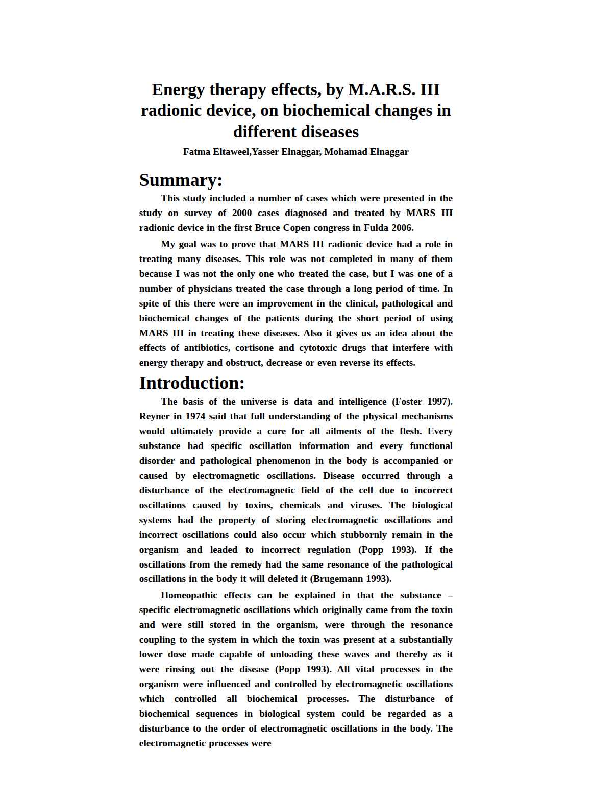Energy therapy effects, by M.A.R.S. III radionic device, on biochemical changes in different diseases
Fatma Eltaweel,Yasser Elnaggar, Mohamad Elnaggar
Summary:
This study included a number of cases which were presented in the study on survey of 2000 cases diagnosed and treated by MARS III radionic device in the first Bruce Copen congress in Fulda 2006.
My goal was to prove that MARS III radionic device had a role in treating many diseases. This role was not completed in many of them because I was not the only one who treated the case, but I was one of a number of physicians treated the case through a long period of time. In spite of this there were an improvement in the clinical, pathological and biochemical changes of the patients during the short period of using MARS III in treating these diseases. Also it gives us an idea about the effects of antibiotics, cortisone and cytotoxic drugs that interfere with energy therapy and obstruct, decrease or even reverse its effects.
Introduction:
The basis of the universe is data and intelligence (Foster 1997). Reyner in 1974 said that full understanding of the physical mechanisms would ultimately provide a cure for all ailments of the flesh. Every substance had specific oscillation information and every functional disorder and pathological phenomenon in the body is accompanied or caused by electromagnetic oscillations. Disease occurred through a disturbance of the electromagnetic field of the cell due to incorrect oscillations caused by toxins, chemicals and viruses. The biological systems had the property of storing electromagnetic oscillations and incorrect oscillations could also occur which stubbornly remain in the organism and leaded to incorrect regulation (Popp 1993). If the oscillations from the remedy had the same resonance of the pathological oscillations in the body it will deleted it (Brugemann 1993).
Homeopathic effects can be explained in that the substance – specific electromagnetic oscillations which originally came from the toxin and were still stored in the organism, were through the resonance coupling to the system in which the toxin was present at a substantially lower dose made capable of unloading these waves and thereby as it were rinsing out the disease (Popp 1993). All vital processes in the organism were influenced and controlled by electromagnetic oscillations which controlled all biochemical processes. The disturbance of biochemical sequences in biological system could be regarded as a disturbance to the order of electromagnetic oscillations in the body. The electromagnetic processes were